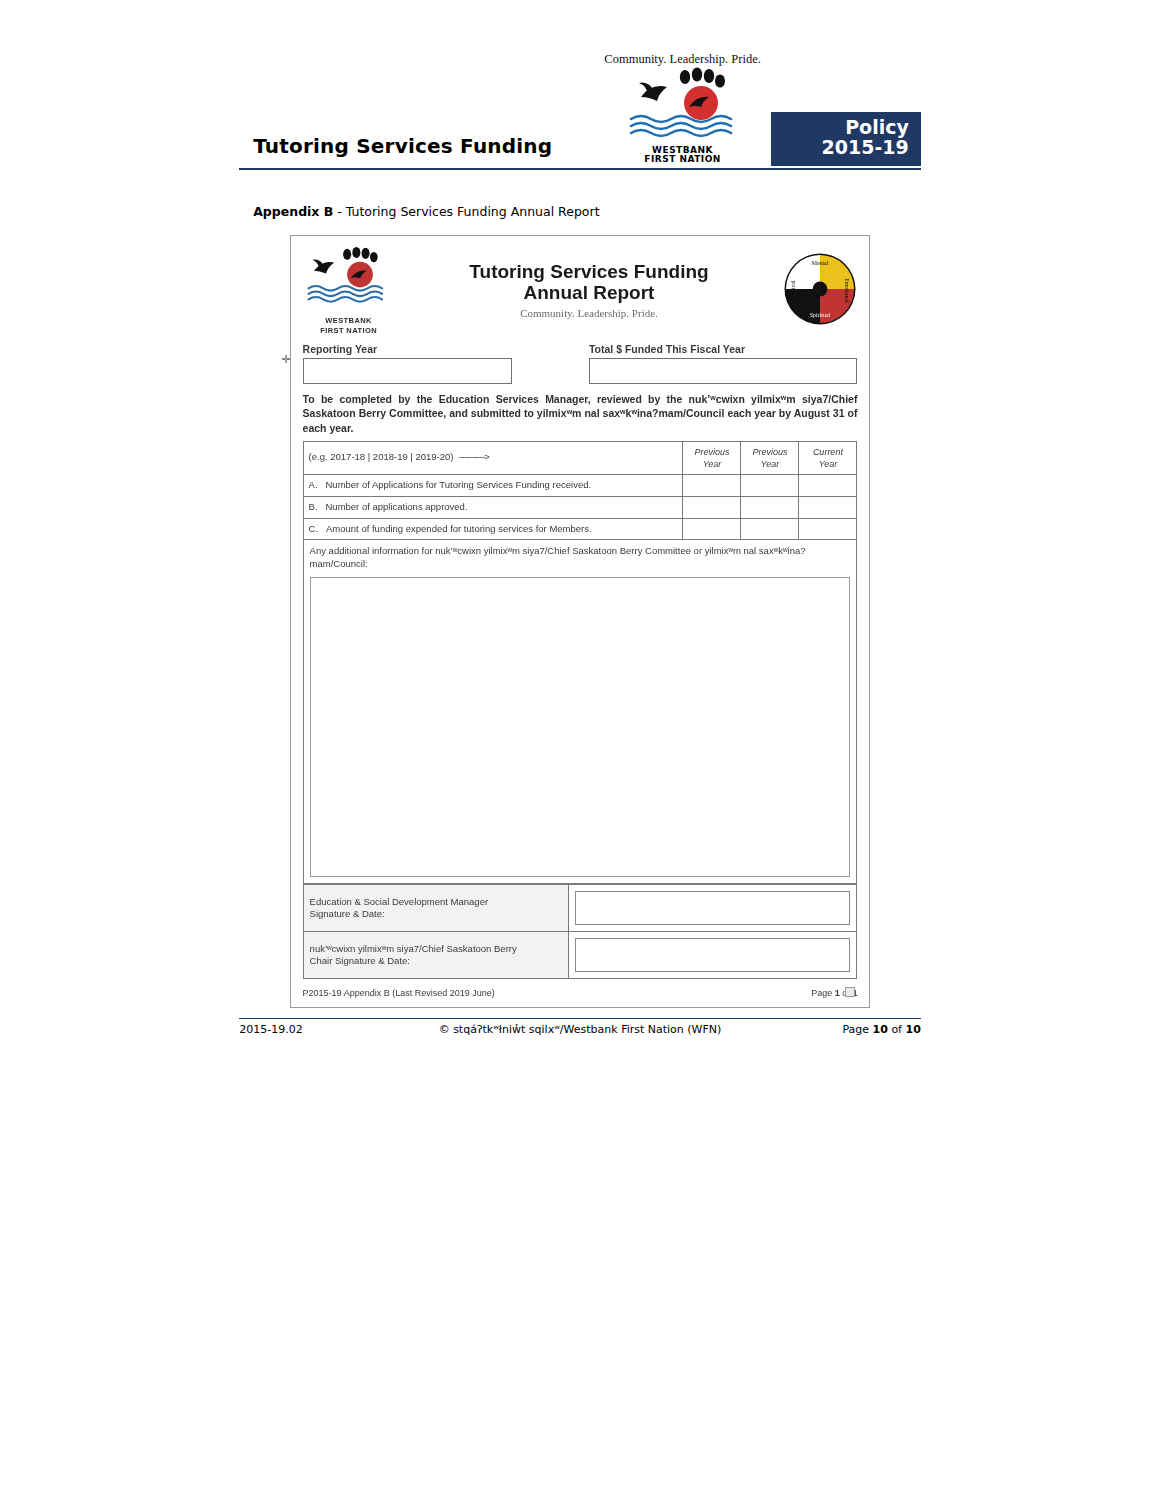Tutoring Services Funding
Community. Leadership. Pride.
WESTBANK
FIRST NATION
Policy
2015-19
Appendix B - Tutoring Services Funding Annual Report
✛
WESTBANK
FIRST NATION
Tutoring Services Funding
Annual Report
Community. Leadership. Pride.
Mental Emotional Spiritual Physical
Reporting Year
Total $ Funded This Fiscal Year
To be completed by the Education Services Manager, reviewed by the nuk’ʷcwixn yilmixʷm siya7/Chief Saskatoon Berry Committee, and submitted to yilmixʷm nal saxʷkʷina?mam/Council each year by August 31 of each year.
| (e.g. 2017-18 / 2018-19 / 2019-20) ———> | Previous Year | Previous Year | Current Year |
| A. Number of Applications for Tutoring Services Funding received. | | | |
| B. Number of applications approved. | | | |
| C. Amount of funding expended for tutoring services for Members. | | | |
Any additional information for nuk’ʷcwixn yilmixʷm siya7/Chief Saskatoon Berry Committee or yilmixʷm nal saxʷkʷina?mam/Council:
| Education & Social Development Manager Signature & Date: | |
| nuk’ʷcwixn yilmixʷm siya7/Chief Saskatoon Berry Chair Signature & Date: | |
P2015-19 Appendix B (Last Revised 2019 June)
Page 1 of 1
2015-19.02
© stqáʔtkʷłniw̓t sqilxʷ/Westbank First Nation (WFN)
Page 10 of 10